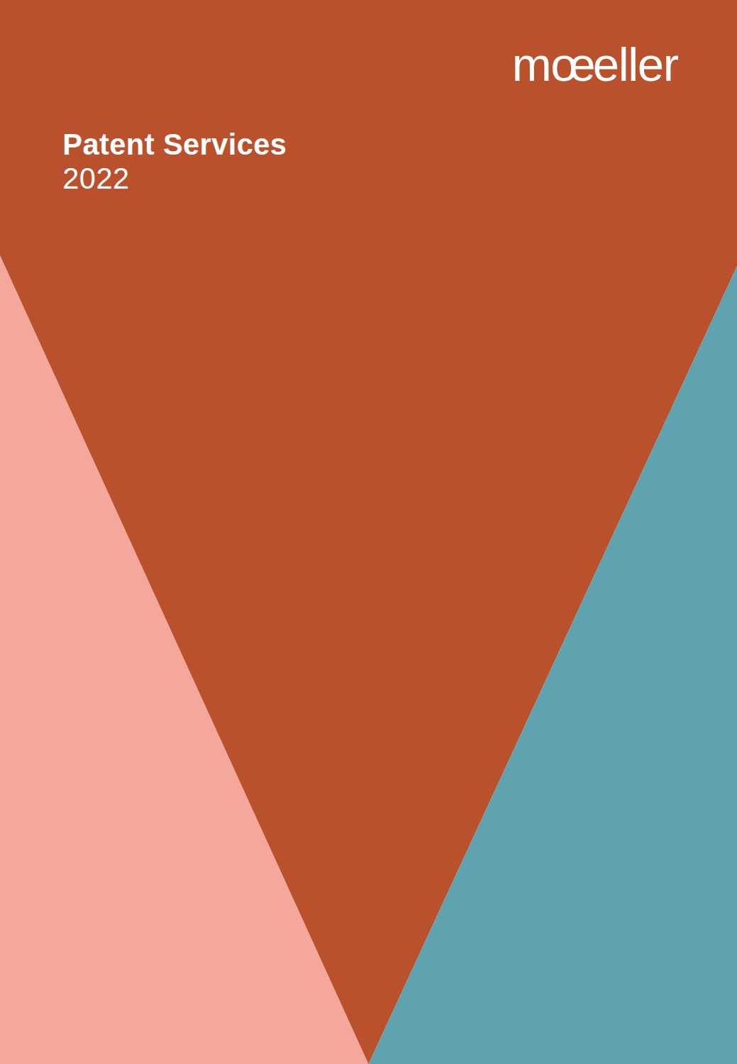mœeller
Patent Services 2022